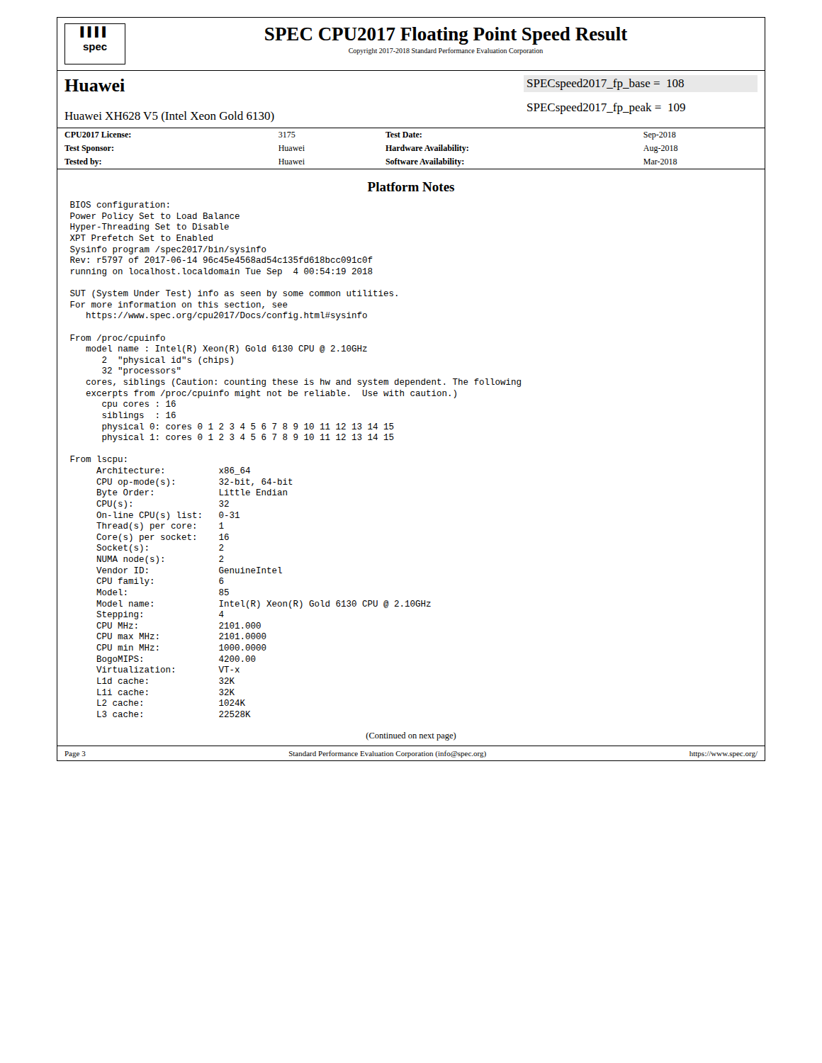▌▌▌▌
spec
SPEC CPU2017 Floating Point Speed Result
Copyright 2017-2018 Standard Performance Evaluation Corporation
Huawei
Huawei XH628 V5 (Intel Xeon Gold 6130)
SPECspeed2017_fp_base = 108
SPECspeed2017_fp_peak = 109
| CPU2017 License: | 3175 | Test Date: | Sep-2018 |
| Test Sponsor: | Huawei | Hardware Availability: | Aug-2018 |
| Tested by: | Huawei | Software Availability: | Mar-2018 |
Platform Notes
 BIOS configuration:
 Power Policy Set to Load Balance
 Hyper-Threading Set to Disable
 XPT Prefetch Set to Enabled
 Sysinfo program /spec2017/bin/sysinfo
 Rev: r5797 of 2017-06-14 96c45e4568ad54c135fd618bcc091c0f
 running on localhost.localdomain Tue Sep  4 00:54:19 2018

 SUT (System Under Test) info as seen by some common utilities.
 For more information on this section, see
    https://www.spec.org/cpu2017/Docs/config.html#sysinfo

 From /proc/cpuinfo
    model name : Intel(R) Xeon(R) Gold 6130 CPU @ 2.10GHz
       2  "physical id"s (chips)
       32 "processors"
    cores, siblings (Caution: counting these is hw and system dependent. The following
    excerpts from /proc/cpuinfo might not be reliable.  Use with caution.)
       cpu cores : 16
       siblings  : 16
       physical 0: cores 0 1 2 3 4 5 6 7 8 9 10 11 12 13 14 15
       physical 1: cores 0 1 2 3 4 5 6 7 8 9 10 11 12 13 14 15

 From lscpu:
      Architecture:          x86_64
      CPU op-mode(s):        32-bit, 64-bit
      Byte Order:            Little Endian
      CPU(s):                32
      On-line CPU(s) list:   0-31
      Thread(s) per core:    1
      Core(s) per socket:    16
      Socket(s):             2
      NUMA node(s):          2
      Vendor ID:             GenuineIntel
      CPU family:            6
      Model:                 85
      Model name:            Intel(R) Xeon(R) Gold 6130 CPU @ 2.10GHz
      Stepping:              4
      CPU MHz:               2101.000
      CPU max MHz:           2101.0000
      CPU min MHz:           1000.0000
      BogoMIPS:              4200.00
      Virtualization:        VT-x
      L1d cache:             32K
      L1i cache:             32K
      L2 cache:              1024K
      L3 cache:              22528K
(Continued on next page)
Page 3
Standard Performance Evaluation Corporation (info@spec.org)
https://www.spec.org/